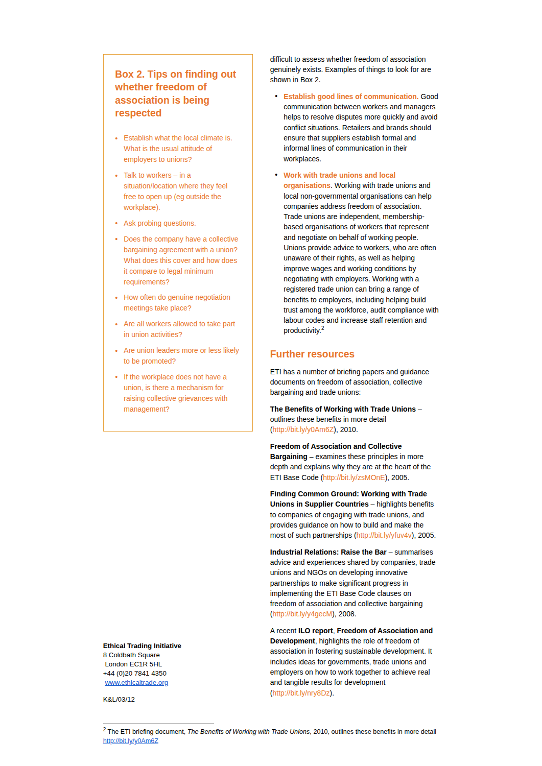Box 2. Tips on finding out whether freedom of association is being respected
Establish what the local climate is. What is the usual attitude of employers to unions?
Talk to workers – in a situation/location where they feel free to open up (eg outside the workplace).
Ask probing questions.
Does the company have a collective bargaining agreement with a union? What does this cover and how does it compare to legal minimum requirements?
How often do genuine negotiation meetings take place?
Are all workers allowed to take part in union activities?
Are union leaders more or less likely to be promoted?
If the workplace does not have a union, is there a mechanism for raising collective grievances with management?
Ethical Trading Initiative
8 Coldbath Square
London EC1R 5HL
+44 (0)20 7841 4350
www.ethicaltrade.org
K&L/03/12
difficult to assess whether freedom of association genuinely exists. Examples of things to look for are shown in Box 2.
Establish good lines of communication. Good communication between workers and managers helps to resolve disputes more quickly and avoid conflict situations. Retailers and brands should ensure that suppliers establish formal and informal lines of communication in their workplaces.
Work with trade unions and local organisations. Working with trade unions and local non-governmental organisations can help companies address freedom of association. Trade unions are independent, membership-based organisations of workers that represent and negotiate on behalf of working people. Unions provide advice to workers, who are often unaware of their rights, as well as helping improve wages and working conditions by negotiating with employers. Working with a registered trade union can bring a range of benefits to employers, including helping build trust among the workforce, audit compliance with labour codes and increase staff retention and productivity.2
Further resources
ETI has a number of briefing papers and guidance documents on freedom of association, collective bargaining and trade unions:
The Benefits of Working with Trade Unions – outlines these benefits in more detail (http://bit.ly/y0Am6Z), 2010.
Freedom of Association and Collective Bargaining – examines these principles in more depth and explains why they are at the heart of the ETI Base Code (http://bit.ly/zsMOnE), 2005.
Finding Common Ground: Working with Trade Unions in Supplier Countries – highlights benefits to companies of engaging with trade unions, and provides guidance on how to build and make the most of such partnerships (http://bit.ly/yfuv4v), 2005.
Industrial Relations: Raise the Bar – summarises advice and experiences shared by companies, trade unions and NGOs on developing innovative partnerships to make significant progress in implementing the ETI Base Code clauses on freedom of association and collective bargaining (http://bit.ly/y4gecM), 2008.
A recent ILO report, Freedom of Association and Development, highlights the role of freedom of association in fostering sustainable development. It includes ideas for governments, trade unions and employers on how to work together to achieve real and tangible results for development (http://bit.ly/nry8Dz).
2 The ETI briefing document, The Benefits of Working with Trade Unions, 2010, outlines these benefits in more detail http://bit.ly/y0Am6Z